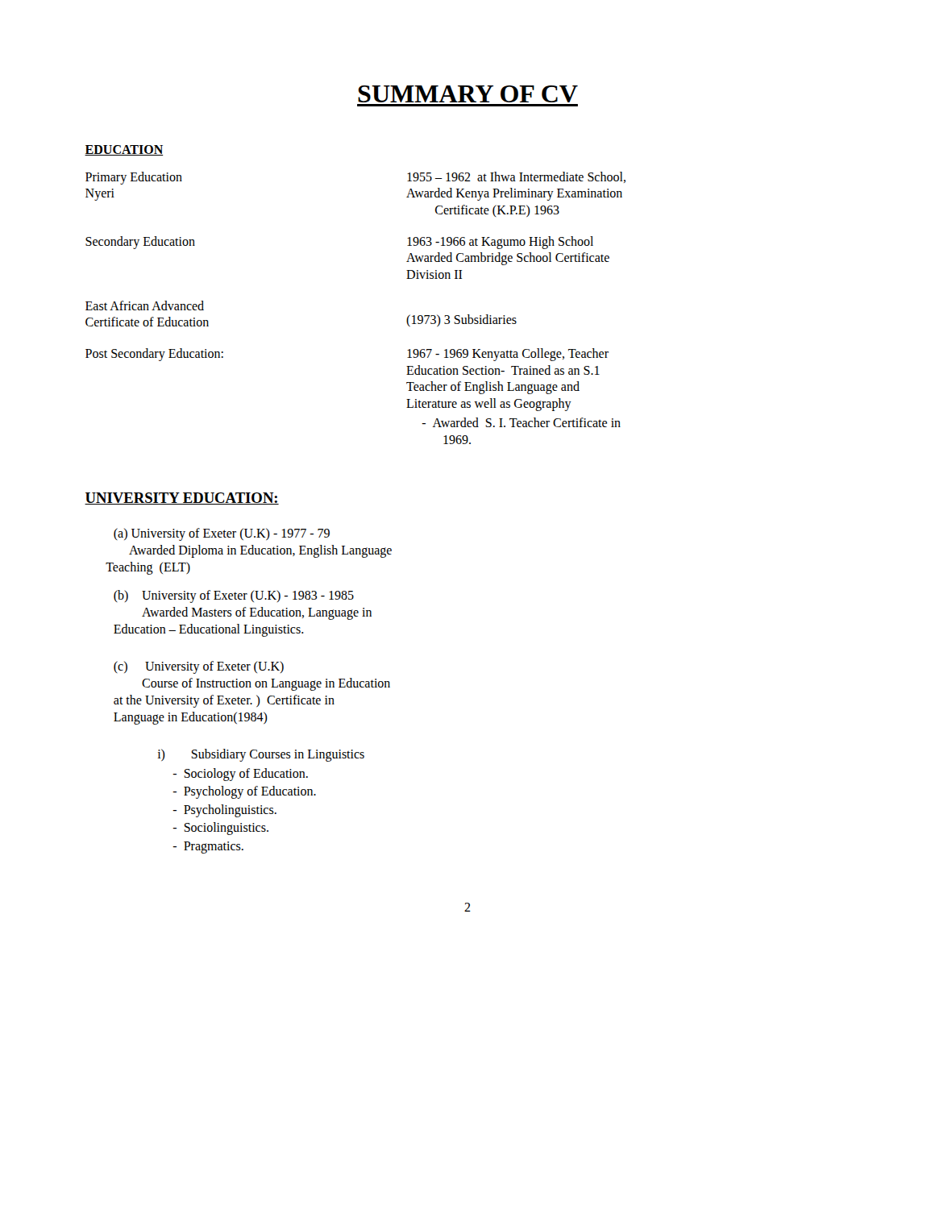SUMMARY OF CV
EDUCATION
| Primary Education Nyeri | 1955 – 1962 at Ihwa Intermediate School, Awarded Kenya Preliminary Examination Certificate (K.P.E) 1963 |
| Secondary Education | 1963 -1966 at Kagumo High School Awarded Cambridge School Certificate Division II |
| East African Advanced Certificate of Education | (1973) 3 Subsidiaries |
| Post Secondary Education: | 1967 - 1969 Kenyatta College, Teacher Education Section- Trained as an S.1 Teacher of English Language and Literature as well as Geography Awarded S. I. Teacher Certificate in 1969. |
UNIVERSITY EDUCATION:
(a) University of Exeter (U.K) - 1977 - 79
Awarded Diploma in Education, English Language
Teaching (ELT)
(b) University of Exeter (U.K) - 1983 - 1985
Awarded Masters of Education, Language in
Education – Educational Linguistics.
(c) University of Exeter (U.K)
Course of Instruction on Language in Education
at the University of Exeter. ) Certificate in
Language in Education(1984)
i) Subsidiary Courses in Linguistics
Sociology of Education.
Psychology of Education.
Psycholinguistics.
Sociolinguistics.
Pragmatics.
2